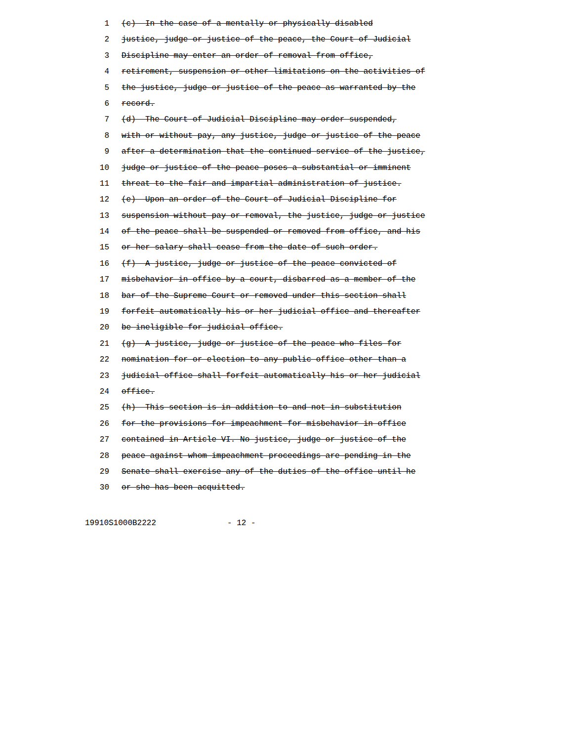| 1 | (c) In the case of a mentally or physically disabled |
| 2 | justice, judge or justice of the peace, the Court of Judicial |
| 3 | Discipline may enter an order of removal from office, |
| 4 | retirement, suspension or other limitations on the activities of |
| 5 | the justice, judge or justice of the peace as warranted by the |
| 6 | record. |
| 7 | (d) The Court of Judicial Discipline may order suspended, |
| 8 | with or without pay, any justice, judge or justice of the peace |
| 9 | after a determination that the continued service of the justice, |
| 10 | judge or justice of the peace poses a substantial or imminent |
| 11 | threat to the fair and impartial administration of justice. |
| 12 | (e) Upon an order of the Court of Judicial Discipline for |
| 13 | suspension without pay or removal, the justice, judge or justice |
| 14 | of the peace shall be suspended or removed from office, and his |
| 15 | or her salary shall cease from the date of such order. |
| 16 | (f) A justice, judge or justice of the peace convicted of |
| 17 | misbehavior in office by a court, disbarred as a member of the |
| 18 | bar of the Supreme Court or removed under this section shall |
| 19 | forfeit automatically his or her judicial office and thereafter |
| 20 | be ineligible for judicial office. |
| 21 | (g) A justice, judge or justice of the peace who files for |
| 22 | nomination for or election to any public office other than a |
| 23 | judicial office shall forfeit automatically his or her judicial |
| 24 | office. |
| 25 | (h) This section is in addition to and not in substitution |
| 26 | for the provisions for impeachment for misbehavior in office |
| 27 | contained in Article VI. No justice, judge or justice of the |
| 28 | peace against whom impeachment proceedings are pending in the |
| 29 | Senate shall exercise any of the duties of the office until he |
| 30 | or she has been acquitted. |
19910S1000B2222 - 12 -